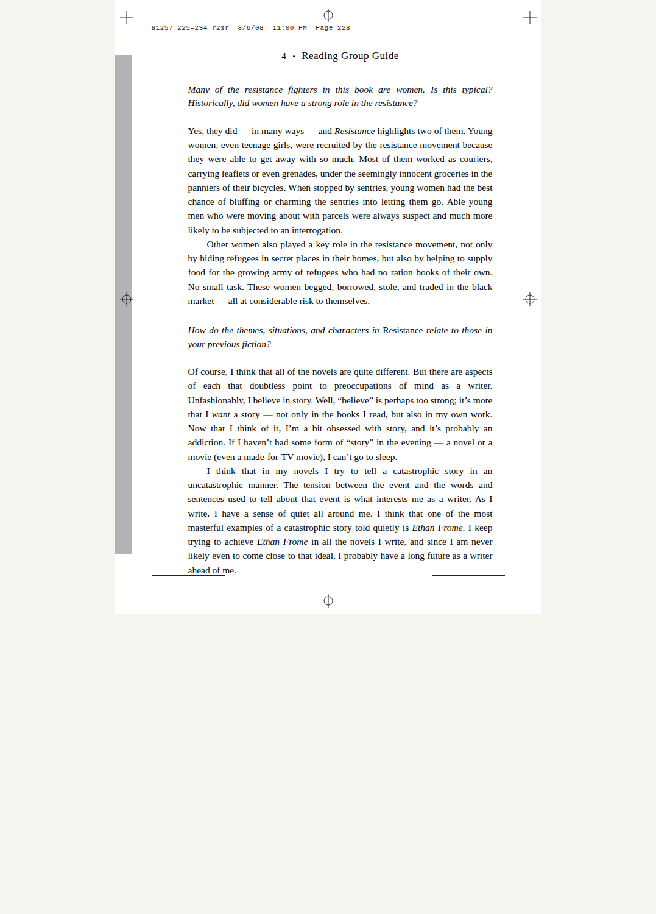81257 225–234 r2sr 8/6/08 11:00 PM Page 228
4•Reading Group Guide
Many of the resistance fighters in this book are women. Is this typical? Historically, did women have a strong role in the resistance?
Yes, they did — in many ways — and Resistance highlights two of them. Young women, even teenage girls, were recruited by the resistance movement because they were able to get away with so much. Most of them worked as couriers, carrying leaflets or even grenades, under the seemingly innocent groceries in the panniers of their bicycles. When stopped by sentries, young women had the best chance of bluffing or charming the sentries into letting them go. Able young men who were moving about with parcels were always suspect and much more likely to be subjected to an interrogation.
Other women also played a key role in the resistance movement, not only by hiding refugees in secret places in their homes, but also by helping to supply food for the growing army of refugees who had no ration books of their own. No small task. These women begged, borrowed, stole, and traded in the black market — all at considerable risk to themselves.
How do the themes, situations, and characters in Resistance relate to those in your previous fiction?
Of course, I think that all of the novels are quite different. But there are aspects of each that doubtless point to preoccupations of mind as a writer. Unfashionably, I believe in story. Well, “believe” is perhaps too strong; it’s more that I want a story — not only in the books I read, but also in my own work. Now that I think of it, I’m a bit obsessed with story, and it’s probably an addiction. If I haven’t had some form of “story” in the evening — a novel or a movie (even a made-for-TV movie), I can’t go to sleep.
I think that in my novels I try to tell a catastrophic story in an uncatastrophic manner. The tension between the event and the words and sentences used to tell about that event is what interests me as a writer. As I write, I have a sense of quiet all around me. I think that one of the most masterful examples of a catastrophic story told quietly is Ethan Frome. I keep trying to achieve Ethan Frome in all the novels I write, and since I am never likely even to come close to that ideal, I probably have a long future as a writer ahead of me.